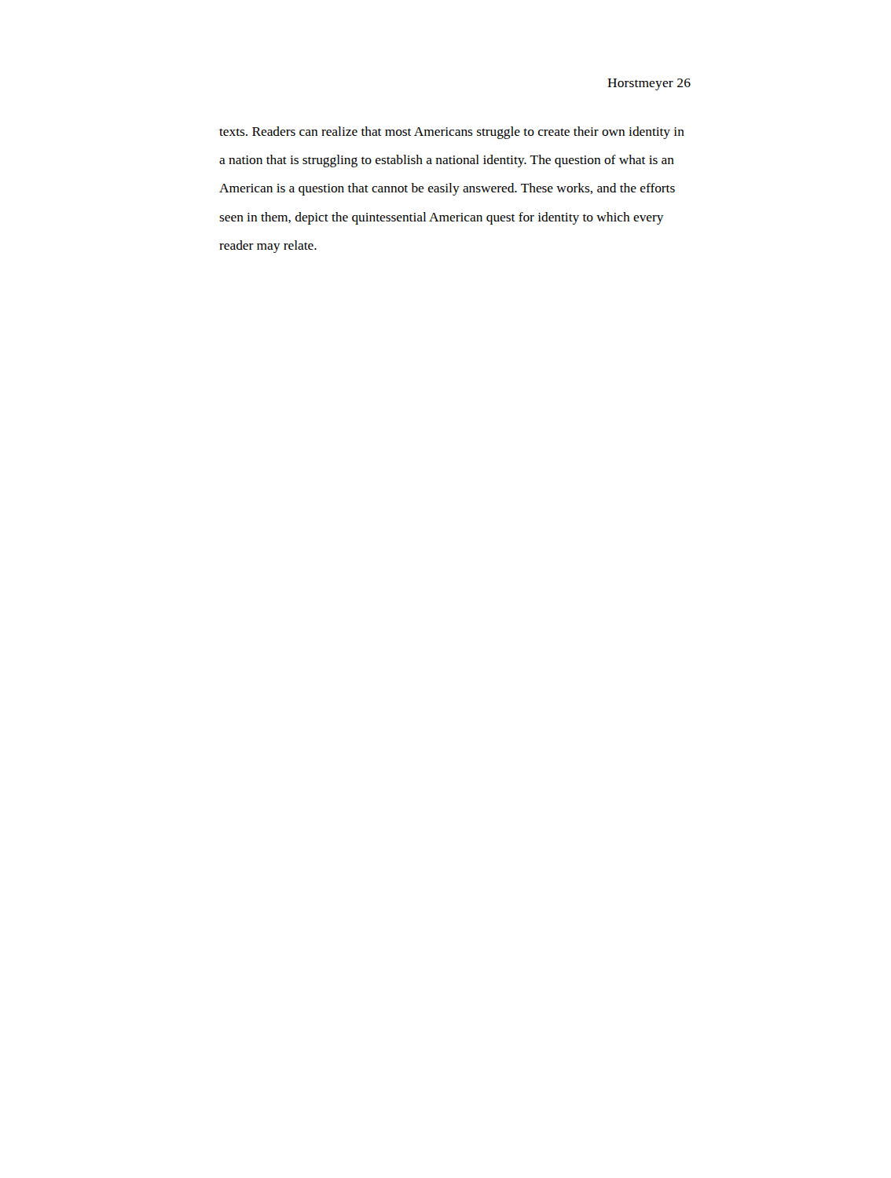Horstmeyer 26
texts. Readers can realize that most Americans struggle to create their own identity in a nation that is struggling to establish a national identity. The question of what is an American is a question that cannot be easily answered. These works, and the efforts seen in them, depict the quintessential American quest for identity to which every reader may relate.